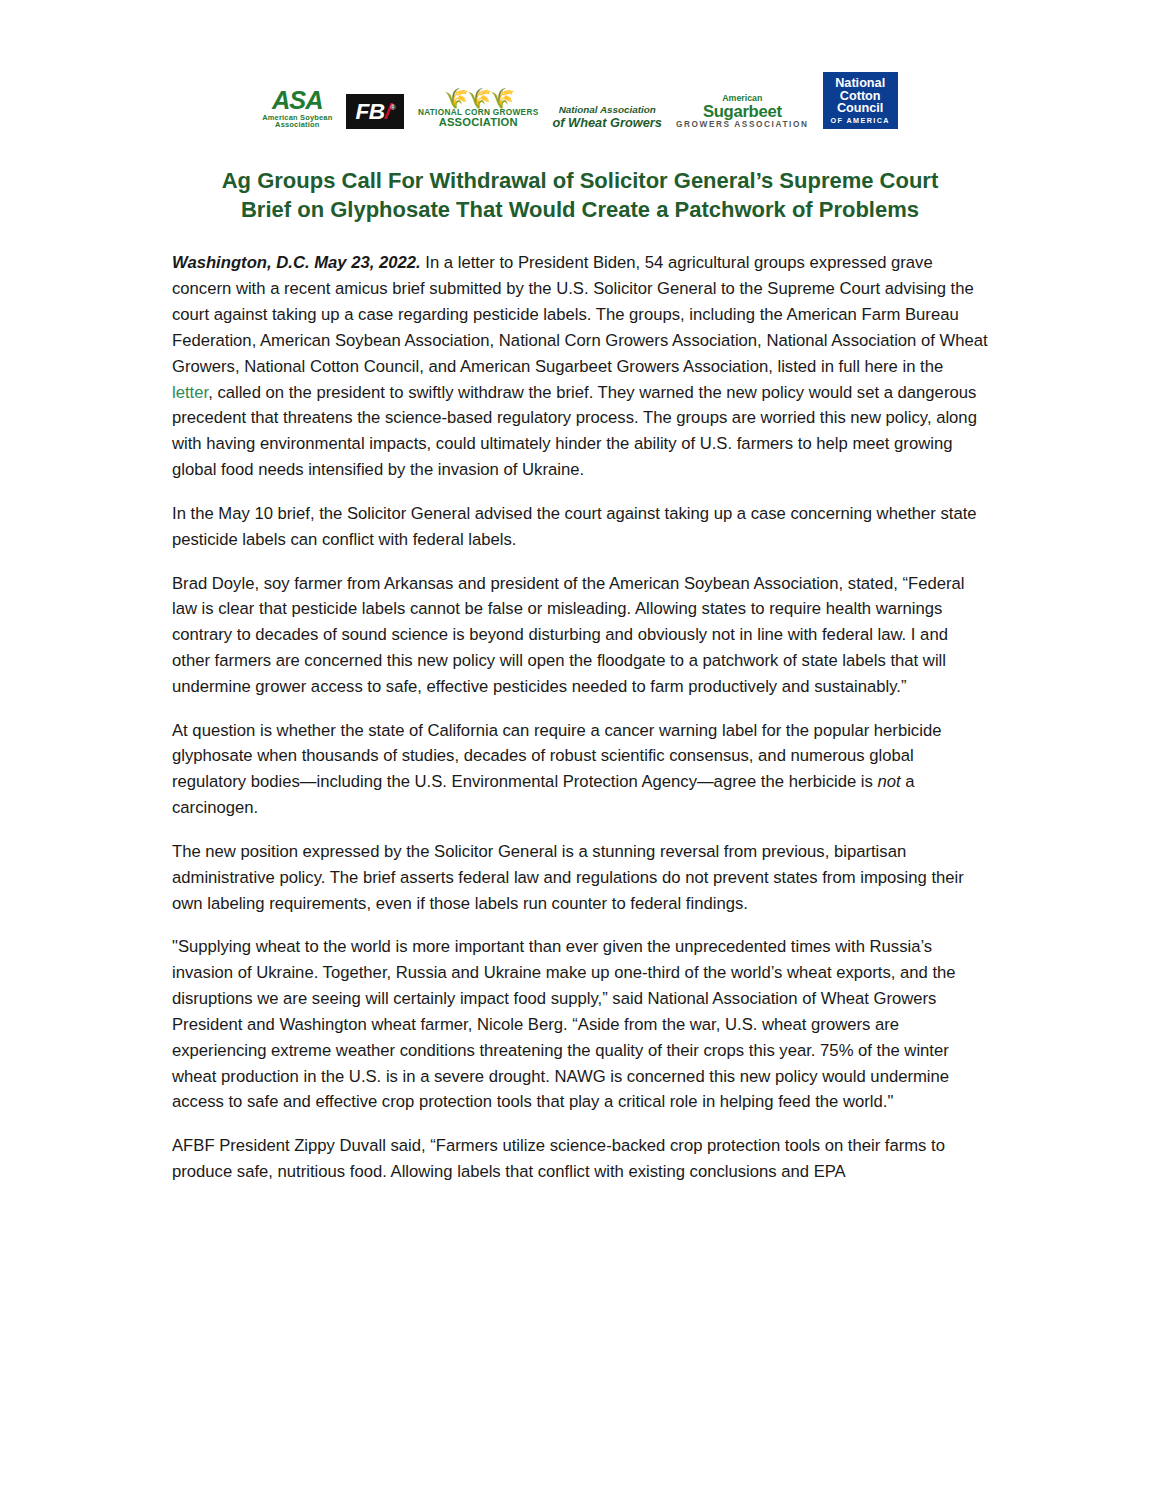ASA
American Soybean
Association
FB/®
🌾🌾🌾
NATIONAL CORN GROWERS
ASSOCIATION
National Association
of Wheat Growers
American
Sugarbeet
GROWERS ASSOCIATION
National Cotton Council OF AMERICA
Ag Groups Call For Withdrawal of Solicitor General’s Supreme Court
Brief on Glyphosate That Would Create a Patchwork of Problems
Washington, D.C. May 23, 2022. In a letter to President Biden, 54 agricultural groups expressed grave concern with a recent amicus brief submitted by the U.S. Solicitor General to the Supreme Court advising the court against taking up a case regarding pesticide labels. The groups, including the American Farm Bureau Federation, American Soybean Association, National Corn Growers Association, National Association of Wheat Growers, National Cotton Council, and American Sugarbeet Growers Association, listed in full here in the letter, called on the president to swiftly withdraw the brief. They warned the new policy would set a dangerous precedent that threatens the science-based regulatory process. The groups are worried this new policy, along with having environmental impacts, could ultimately hinder the ability of U.S. farmers to help meet growing global food needs intensified by the invasion of Ukraine.
In the May 10 brief, the Solicitor General advised the court against taking up a case concerning whether state pesticide labels can conflict with federal labels.
Brad Doyle, soy farmer from Arkansas and president of the American Soybean Association, stated, “Federal law is clear that pesticide labels cannot be false or misleading. Allowing states to require health warnings contrary to decades of sound science is beyond disturbing and obviously not in line with federal law. I and other farmers are concerned this new policy will open the floodgate to a patchwork of state labels that will undermine grower access to safe, effective pesticides needed to farm productively and sustainably.”
At question is whether the state of California can require a cancer warning label for the popular herbicide glyphosate when thousands of studies, decades of robust scientific consensus, and numerous global regulatory bodies—including the U.S. Environmental Protection Agency—agree the herbicide is not a carcinogen.
The new position expressed by the Solicitor General is a stunning reversal from previous, bipartisan administrative policy. The brief asserts federal law and regulations do not prevent states from imposing their own labeling requirements, even if those labels run counter to federal findings.
"Supplying wheat to the world is more important than ever given the unprecedented times with Russia’s invasion of Ukraine. Together, Russia and Ukraine make up one-third of the world’s wheat exports, and the disruptions we are seeing will certainly impact food supply,” said National Association of Wheat Growers President and Washington wheat farmer, Nicole Berg. “Aside from the war, U.S. wheat growers are experiencing extreme weather conditions threatening the quality of their crops this year. 75% of the winter wheat production in the U.S. is in a severe drought. NAWG is concerned this new policy would undermine access to safe and effective crop protection tools that play a critical role in helping feed the world."
AFBF President Zippy Duvall said, “Farmers utilize science-backed crop protection tools on their farms to produce safe, nutritious food. Allowing labels that conflict with existing conclusions and EPA